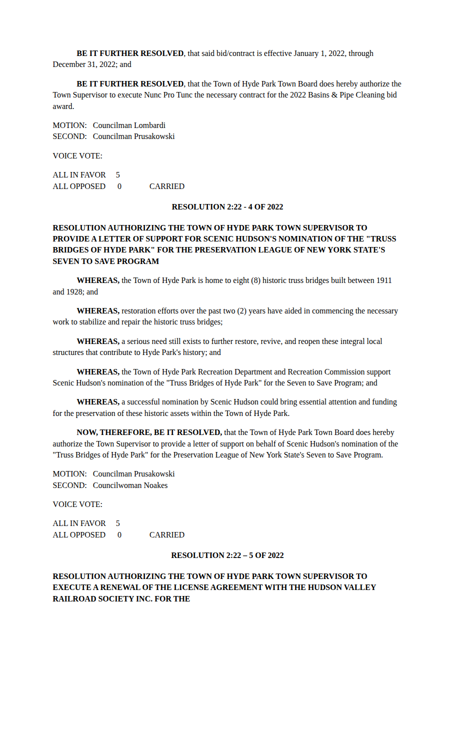BE IT FURTHER RESOLVED, that said bid/contract is effective January 1, 2022, through December 31, 2022; and
BE IT FURTHER RESOLVED, that the Town of Hyde Park Town Board does hereby authorize the Town Supervisor to execute Nunc Pro Tunc the necessary contract for the 2022 Basins & Pipe Cleaning bid award.
MOTION: Councilman Lombardi SECOND: Councilman Prusakowski
VOICE VOTE:
ALL IN FAVOR 5 ALL OPPOSED 0 CARRIED
RESOLUTION 2:22 - 4 OF 2022
RESOLUTION AUTHORIZING THE TOWN OF HYDE PARK TOWN SUPERVISOR TO PROVIDE A LETTER OF SUPPORT FOR SCENIC HUDSON'S NOMINATION OF THE "TRUSS BRIDGES OF HYDE PARK" FOR THE PRESERVATION LEAGUE OF NEW YORK STATE'S SEVEN TO SAVE PROGRAM
WHEREAS, the Town of Hyde Park is home to eight (8) historic truss bridges built between 1911 and 1928; and
WHEREAS, restoration efforts over the past two (2) years have aided in commencing the necessary work to stabilize and repair the historic truss bridges;
WHEREAS, a serious need still exists to further restore, revive, and reopen these integral local structures that contribute to Hyde Park's history; and
WHEREAS, the Town of Hyde Park Recreation Department and Recreation Commission support Scenic Hudson's nomination of the "Truss Bridges of Hyde Park" for the Seven to Save Program; and
WHEREAS, a successful nomination by Scenic Hudson could bring essential attention and funding for the preservation of these historic assets within the Town of Hyde Park.
NOW, THEREFORE, BE IT RESOLVED, that the Town of Hyde Park Town Board does hereby authorize the Town Supervisor to provide a letter of support on behalf of Scenic Hudson's nomination of the "Truss Bridges of Hyde Park" for the Preservation League of New York State's Seven to Save Program.
MOTION: Councilman Prusakowski SECOND: Councilwoman Noakes
VOICE VOTE:
ALL IN FAVOR 5 ALL OPPOSED 0 CARRIED
RESOLUTION 2:22 – 5 OF 2022
RESOLUTION AUTHORIZING THE TOWN OF HYDE PARK TOWN SUPERVISOR TO EXECUTE A RENEWAL OF THE LICENSE AGREEMENT WITH THE HUDSON VALLEY RAILROAD SOCIETY INC. FOR THE